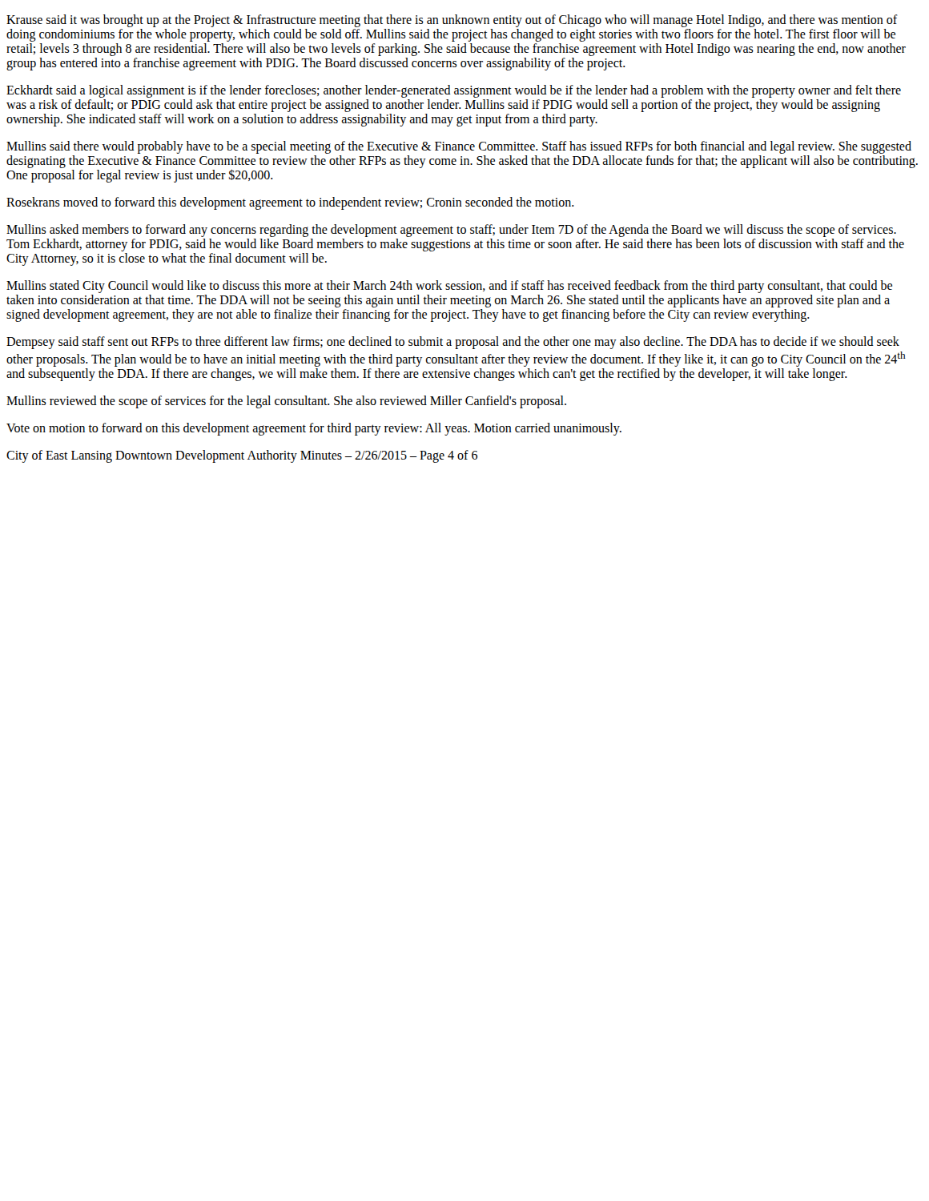Krause said it was brought up at the Project & Infrastructure meeting that there is an unknown entity out of Chicago who will manage Hotel Indigo, and there was mention of doing condominiums for the whole property, which could be sold off. Mullins said the project has changed to eight stories with two floors for the hotel. The first floor will be retail; levels 3 through 8 are residential. There will also be two levels of parking. She said because the franchise agreement with Hotel Indigo was nearing the end, now another group has entered into a franchise agreement with PDIG. The Board discussed concerns over assignability of the project.
Eckhardt said a logical assignment is if the lender forecloses; another lender-generated assignment would be if the lender had a problem with the property owner and felt there was a risk of default; or PDIG could ask that entire project be assigned to another lender. Mullins said if PDIG would sell a portion of the project, they would be assigning ownership. She indicated staff will work on a solution to address assignability and may get input from a third party.
Mullins said there would probably have to be a special meeting of the Executive & Finance Committee. Staff has issued RFPs for both financial and legal review. She suggested designating the Executive & Finance Committee to review the other RFPs as they come in. She asked that the DDA allocate funds for that; the applicant will also be contributing. One proposal for legal review is just under $20,000.
Rosekrans moved to forward this development agreement to independent review; Cronin seconded the motion.
Mullins asked members to forward any concerns regarding the development agreement to staff; under Item 7D of the Agenda the Board we will discuss the scope of services. Tom Eckhardt, attorney for PDIG, said he would like Board members to make suggestions at this time or soon after. He said there has been lots of discussion with staff and the City Attorney, so it is close to what the final document will be.
Mullins stated City Council would like to discuss this more at their March 24th work session, and if staff has received feedback from the third party consultant, that could be taken into consideration at that time. The DDA will not be seeing this again until their meeting on March 26. She stated until the applicants have an approved site plan and a signed development agreement, they are not able to finalize their financing for the project. They have to get financing before the City can review everything.
Dempsey said staff sent out RFPs to three different law firms; one declined to submit a proposal and the other one may also decline. The DDA has to decide if we should seek other proposals. The plan would be to have an initial meeting with the third party consultant after they review the document. If they like it, it can go to City Council on the 24th and subsequently the DDA. If there are changes, we will make them. If there are extensive changes which can't get the rectified by the developer, it will take longer.
Mullins reviewed the scope of services for the legal consultant. She also reviewed Miller Canfield's proposal.
Vote on motion to forward on this development agreement for third party review: All yeas. Motion carried unanimously.
City of East Lansing Downtown Development Authority Minutes – 2/26/2015 – Page 4 of 6